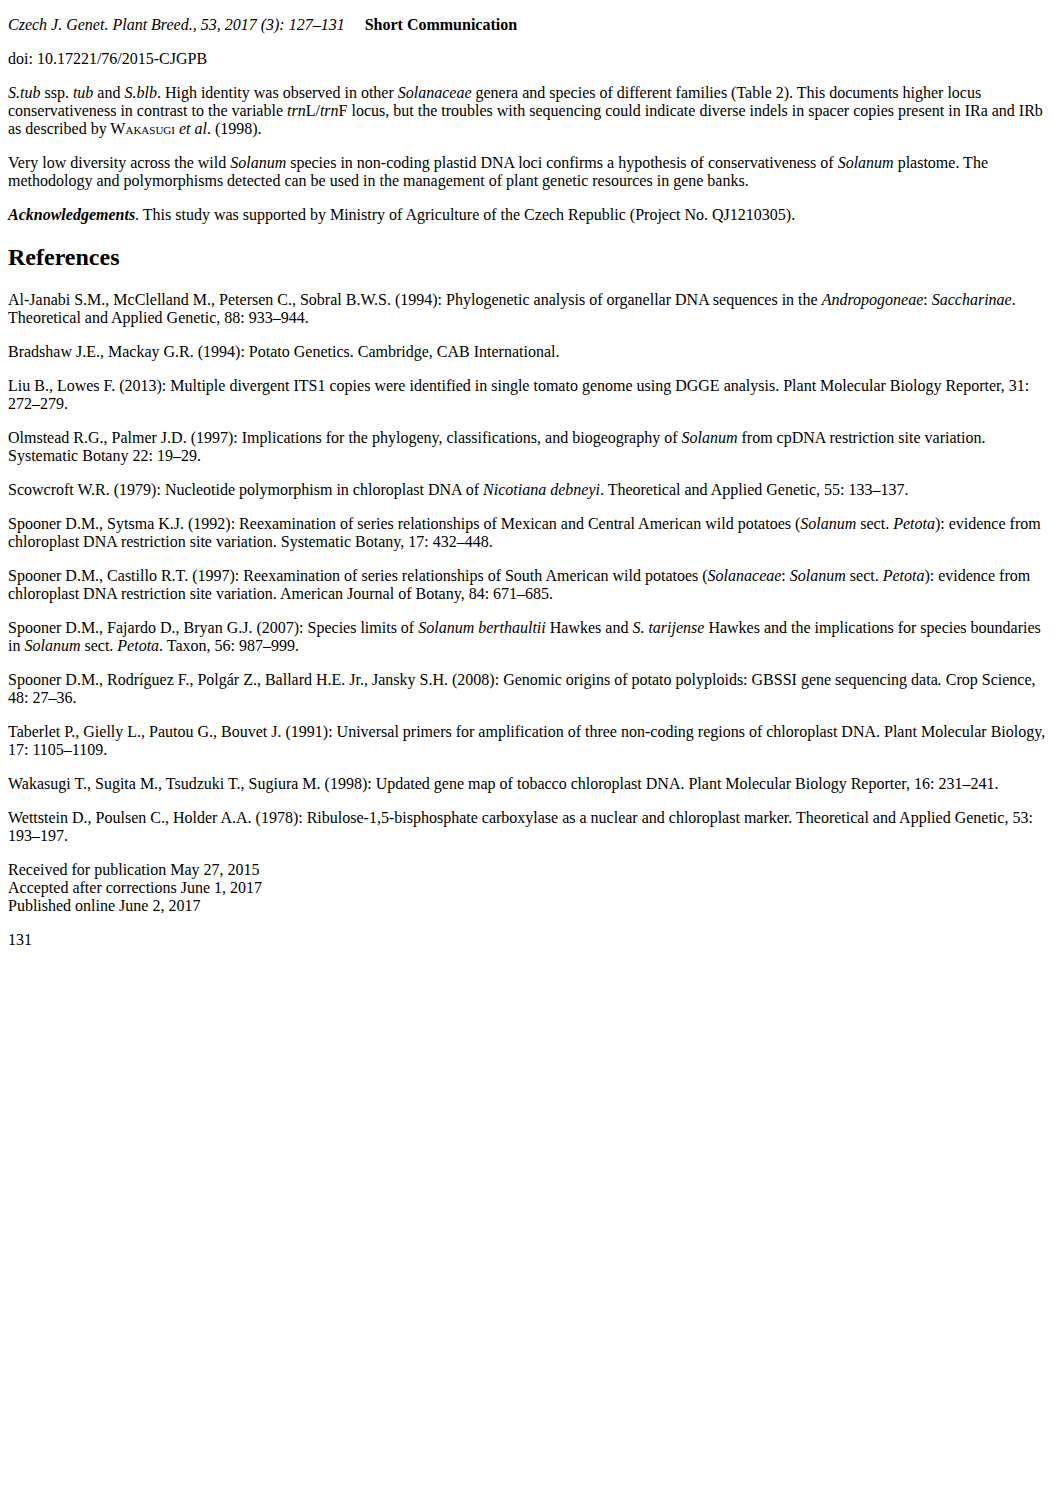Czech J. Genet. Plant Breed., 53, 2017 (3): 127–131 Short Communication
doi: 10.17221/76/2015-CJGPB
S.tub ssp. tub and S.blb. High identity was observed in other Solanaceae genera and species of different families (Table 2). This documents higher locus conservativeness in contrast to the variable trn L/trn F locus, but the troubles with sequencing could indicate diverse indels in spacer copies present in IRa and IRb as described by Wakasugi et al. (1998).
Very low diversity across the wild Solanum species in non-coding plastid DNA loci confirms a hypothesis of conservativeness of Solanum plastome. The methodology and polymorphisms detected can be used in the management of plant genetic resources in gene banks.
Acknowledgements. This study was supported by Ministry of Agriculture of the Czech Republic (Project No. QJ1210305).
References
Al-Janabi S.M., McClelland M., Petersen C., Sobral B.W.S. (1994): Phylogenetic analysis of organellar DNA sequences in the Andropogoneae: Saccharinae. Theoretical and Applied Genetic, 88: 933–944.
Bradshaw J.E., Mackay G.R. (1994): Potato Genetics. Cambridge, CAB International.
Liu B., Lowes F. (2013): Multiple divergent ITS1 copies were identified in single tomato genome using DGGE analysis. Plant Molecular Biology Reporter, 31: 272–279.
Olmstead R.G., Palmer J.D. (1997): Implications for the phylogeny, classifications, and biogeography of Solanum from cpDNA restriction site variation. Systematic Botany 22: 19–29.
Scowcroft W.R. (1979): Nucleotide polymorphism in chloroplast DNA of Nicotiana debneyi. Theoretical and Applied Genetic, 55: 133–137.
Spooner D.M., Sytsma K.J. (1992): Reexamination of series relationships of Mexican and Central American wild potatoes (Solanum sect. Petota): evidence from chloroplast DNA restriction site variation. Systematic Botany, 17: 432–448.
Spooner D.M., Castillo R.T. (1997): Reexamination of series relationships of South American wild potatoes (Solanaceae: Solanum sect. Petota): evidence from chloroplast DNA restriction site variation. American Journal of Botany, 84: 671–685.
Spooner D.M., Fajardo D., Bryan G.J. (2007): Species limits of Solanum berthaultii Hawkes and S. tarijense Hawkes and the implications for species boundaries in Solanum sect. Petota. Taxon, 56: 987–999.
Spooner D.M., Rodríguez F., Polgár Z., Ballard H.E. Jr., Jansky S.H. (2008): Genomic origins of potato polyploids: GBSSI gene sequencing data. Crop Science, 48: 27–36.
Taberlet P., Gielly L., Pautou G., Bouvet J. (1991): Universal primers for amplification of three non-coding regions of chloroplast DNA. Plant Molecular Biology, 17: 1105–1109.
Wakasugi T., Sugita M., Tsudzuki T., Sugiura M. (1998): Updated gene map of tobacco chloroplast DNA. Plant Molecular Biology Reporter, 16: 231–241.
Wettstein D., Poulsen C., Holder A.A. (1978): Ribulose-1,5-bisphosphate carboxylase as a nuclear and chloroplast marker. Theoretical and Applied Genetic, 53: 193–197.
Received for publication May 27, 2015
Accepted after corrections June 1, 2017
Published online June 2, 2017
131